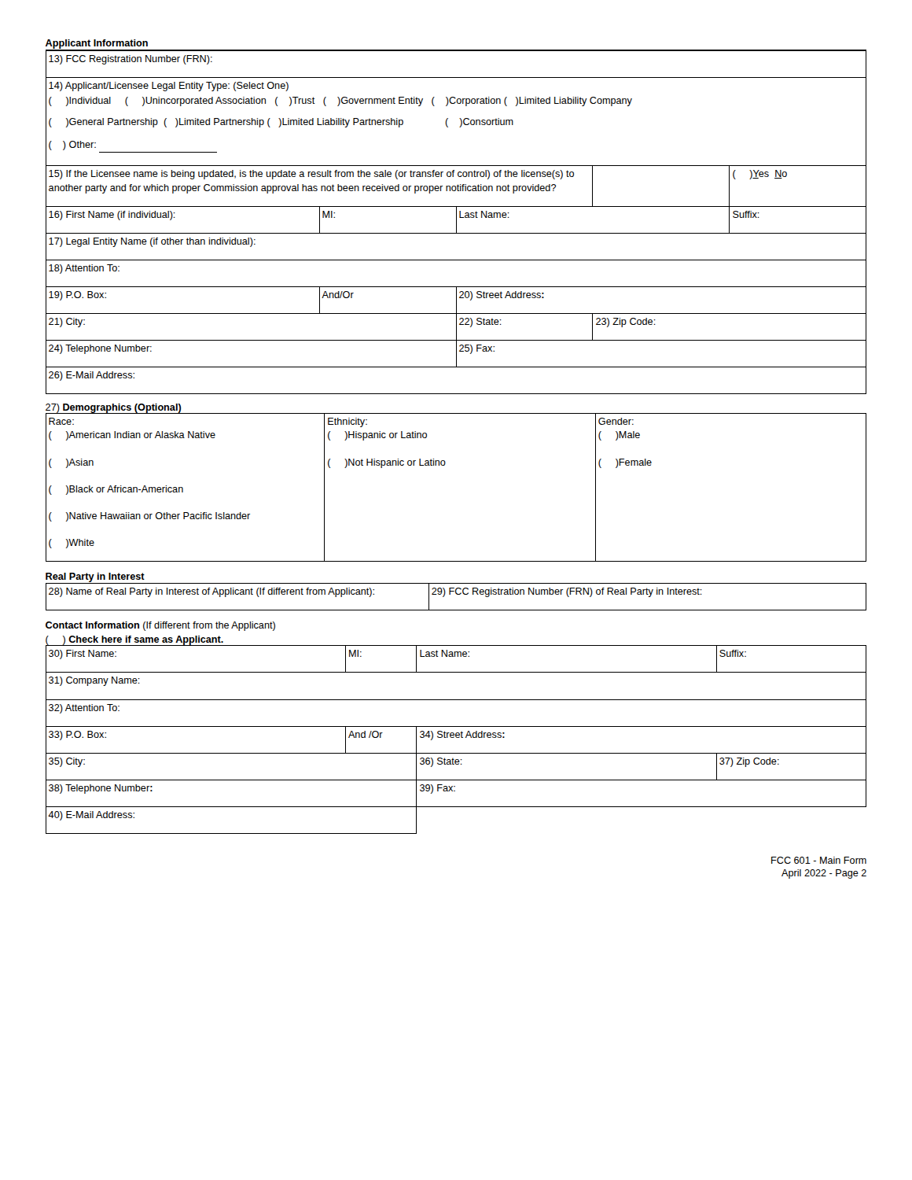Applicant Information
| 13) FCC Registration Number (FRN): |
| 14) Applicant/Licensee Legal Entity Type: (Select One) ( )Individual ( )Unincorporated Association ( )Trust ( )Government Entity ( )Corporation ( )Limited Liability Company ( )General Partnership ( )Limited Partnership ( )Limited Liability Partnership ( )Consortium ( ) Other: |
| 15) If the Licensee name is being updated, is the update a result from the sale (or transfer of control) of the license(s) to another party and for which proper Commission approval has not been received or proper notification not provided? | | ( ) Y es N o |
| 16) First Name (if individual): | MI: | Last Name: | Suffix: |
| 17) Legal Entity Name (if other than individual): |
| 18) Attention To: |
| 19) P.O. Box: | And/Or | 20) Street Address : |
| 21) City: | 22) State: | 23) Zip Code: |
| 24) Telephone Number: | 25) Fax: |
| 26) E-Mail Address: |
27) Demographics (Optional)
| Race: ( )American Indian or Alaska Native ( )Asian ( )Black or African-American ( )Native Hawaiian or Other Pacific Islander ( )White | Ethnicity: ( )Hispanic or Latino ( )Not Hispanic or Latino | Gender: ( )Male ( )Female |
Real Party in Interest
| 28) Name of Real Party in Interest of Applicant (If different from Applicant): | 29) FCC Registration Number (FRN) of Real Party in Interest: |
Contact Information (If different from the Applicant)
( ) Check here if same as Applicant.
| 30) First Name: | MI: | Last Name: | Suffix: |
| 31) Company Name: |
| 32) Attention To: |
| 33) P.O. Box: | And /Or | 34) Street Address : |
| 35) City: | 36) State: | 37) Zip Code: |
| 38) Telephone Number : | 39) Fax: |
| 40) E-Mail Address: | |
FCC 601 - Main Form
April 2022 - Page 2